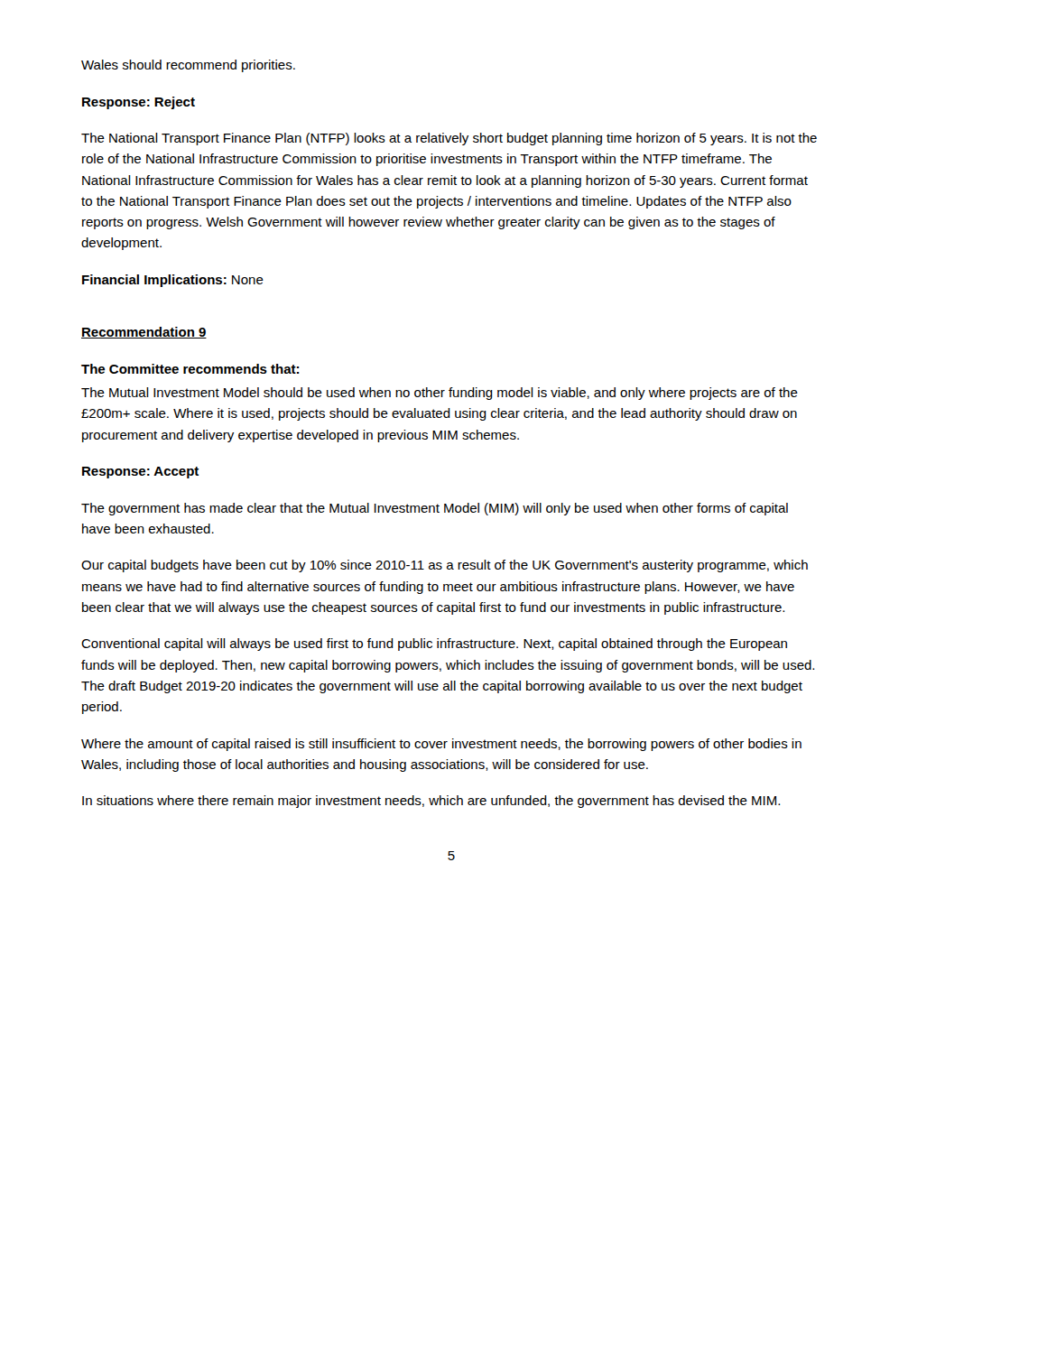Wales should recommend priorities.
Response: Reject
The National Transport Finance Plan (NTFP) looks at a relatively short budget planning time horizon of 5 years. It is not the role of the National Infrastructure Commission to prioritise investments in Transport within the NTFP timeframe. The National Infrastructure Commission for Wales has a clear remit to look at a planning horizon of 5-30 years. Current format to the National Transport Finance Plan does set out the projects / interventions and timeline. Updates of the NTFP also reports on progress. Welsh Government will however review whether greater clarity can be given as to the stages of development.
Financial Implications: None
Recommendation 9
The Committee recommends that:
The Mutual Investment Model should be used when no other funding model is viable, and only where projects are of the £200m+ scale. Where it is used, projects should be evaluated using clear criteria, and the lead authority should draw on procurement and delivery expertise developed in previous MIM schemes.
Response: Accept
The government has made clear that the Mutual Investment Model (MIM) will only be used when other forms of capital have been exhausted.
Our capital budgets have been cut by 10% since 2010-11 as a result of the UK Government's austerity programme, which means we have had to find alternative sources of funding to meet our ambitious infrastructure plans. However, we have been clear that we will always use the cheapest sources of capital first to fund our investments in public infrastructure.
Conventional capital will always be used first to fund public infrastructure. Next, capital obtained through the European funds will be deployed. Then, new capital borrowing powers, which includes the issuing of government bonds, will be used. The draft Budget 2019-20 indicates the government will use all the capital borrowing available to us over the next budget period.
Where the amount of capital raised is still insufficient to cover investment needs, the borrowing powers of other bodies in Wales, including those of local authorities and housing associations, will be considered for use.
In situations where there remain major investment needs, which are unfunded, the government has devised the MIM.
5